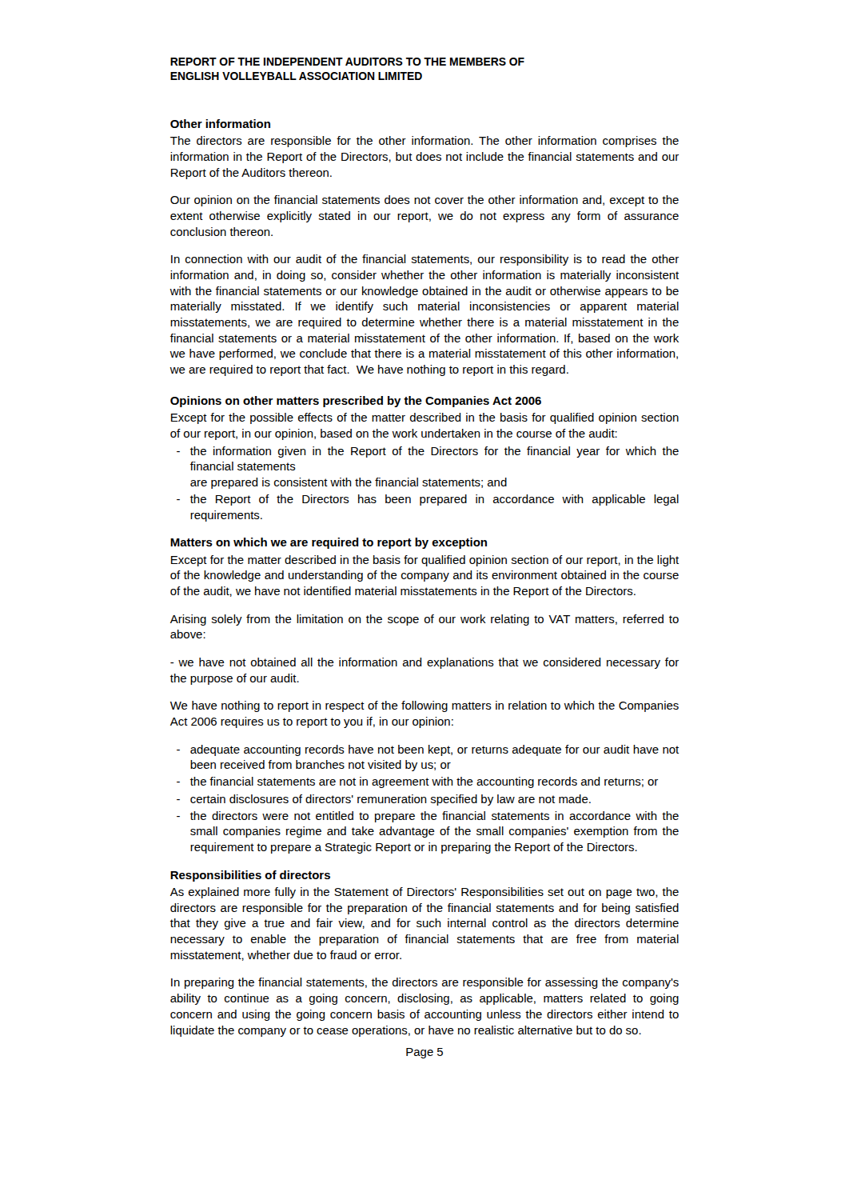REPORT OF THE INDEPENDENT AUDITORS TO THE MEMBERS OF
ENGLISH VOLLEYBALL ASSOCIATION LIMITED
Other information
The directors are responsible for the other information. The other information comprises the information in the Report of the Directors, but does not include the financial statements and our Report of the Auditors thereon.
Our opinion on the financial statements does not cover the other information and, except to the extent otherwise explicitly stated in our report, we do not express any form of assurance conclusion thereon.
In connection with our audit of the financial statements, our responsibility is to read the other information and, in doing so, consider whether the other information is materially inconsistent with the financial statements or our knowledge obtained in the audit or otherwise appears to be materially misstated. If we identify such material inconsistencies or apparent material misstatements, we are required to determine whether there is a material misstatement in the financial statements or a material misstatement of the other information. If, based on the work we have performed, we conclude that there is a material misstatement of this other information, we are required to report that fact. We have nothing to report in this regard.
Opinions on other matters prescribed by the Companies Act 2006
Except for the possible effects of the matter described in the basis for qualified opinion section of our report, in our opinion, based on the work undertaken in the course of the audit:
the information given in the Report of the Directors for the financial year for which the financial statementsare prepared is consistent with the financial statements; and
the Report of the Directors has been prepared in accordance with applicable legal requirements.
Matters on which we are required to report by exception
Except for the matter described in the basis for qualified opinion section of our report, in the light of the knowledge and understanding of the company and its environment obtained in the course of the audit, we have not identified material misstatements in the Report of the Directors.
Arising solely from the limitation on the scope of our work relating to VAT matters, referred to above:
- we have not obtained all the information and explanations that we considered necessary for the purpose of our audit.
We have nothing to report in respect of the following matters in relation to which the Companies Act 2006 requires us to report to you if, in our opinion:
adequate accounting records have not been kept, or returns adequate for our audit have not been received from branches not visited by us; or
the financial statements are not in agreement with the accounting records and returns; or
certain disclosures of directors' remuneration specified by law are not made.
the directors were not entitled to prepare the financial statements in accordance with the small companies regime and take advantage of the small companies' exemption from the requirement to prepare a Strategic Report or in preparing the Report of the Directors.
Responsibilities of directors
As explained more fully in the Statement of Directors' Responsibilities set out on page two, the directors are responsible for the preparation of the financial statements and for being satisfied that they give a true and fair view, and for such internal control as the directors determine necessary to enable the preparation of financial statements that are free from material misstatement, whether due to fraud or error.
In preparing the financial statements, the directors are responsible for assessing the company's ability to continue as a going concern, disclosing, as applicable, matters related to going concern and using the going concern basis of accounting unless the directors either intend to liquidate the company or to cease operations, or have no realistic alternative but to do so.
Page 5